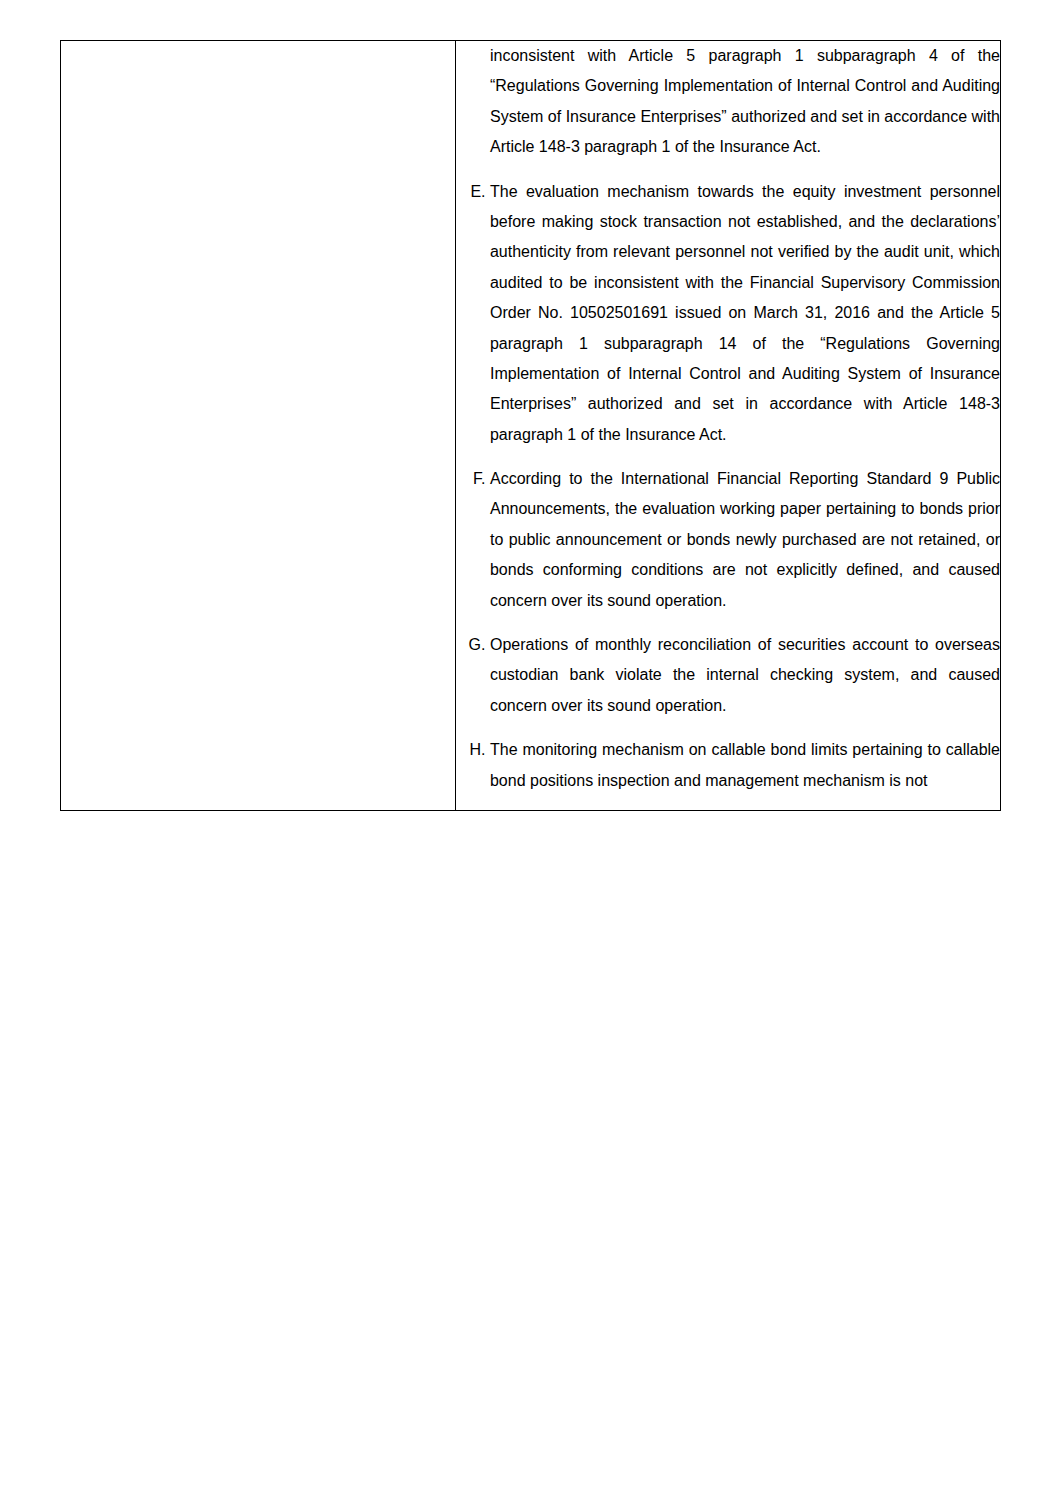| | inconsistent with Article 5 paragraph 1 subparagraph 4 of the “Regulations Governing Implementation of Internal Control and Auditing System of Insurance Enterprises” authorized and set in accordance with Article 148-3 paragraph 1 of the Insurance Act. The evaluation mechanism towards the equity investment personnel before making stock transaction not established, and the declarations’ authenticity from relevant personnel not verified by the audit unit, which audited to be inconsistent with the Financial Supervisory Commission Order No. 10502501691 issued on March 31, 2016 and the Article 5 paragraph 1 subparagraph 14 of the “Regulations Governing Implementation of Internal Control and Auditing System of Insurance Enterprises” authorized and set in accordance with Article 148-3 paragraph 1 of the Insurance Act. According to the International Financial Reporting Standard 9 Public Announcements, the evaluation working paper pertaining to bonds prior to public announcement or bonds newly purchased are not retained, or bonds conforming conditions are not explicitly defined, and caused concern over its sound operation. Operations of monthly reconciliation of securities account to overseas custodian bank violate the internal checking system, and caused concern over its sound operation. The monitoring mechanism on callable bond limits pertaining to callable bond positions inspection and management mechanism is not |